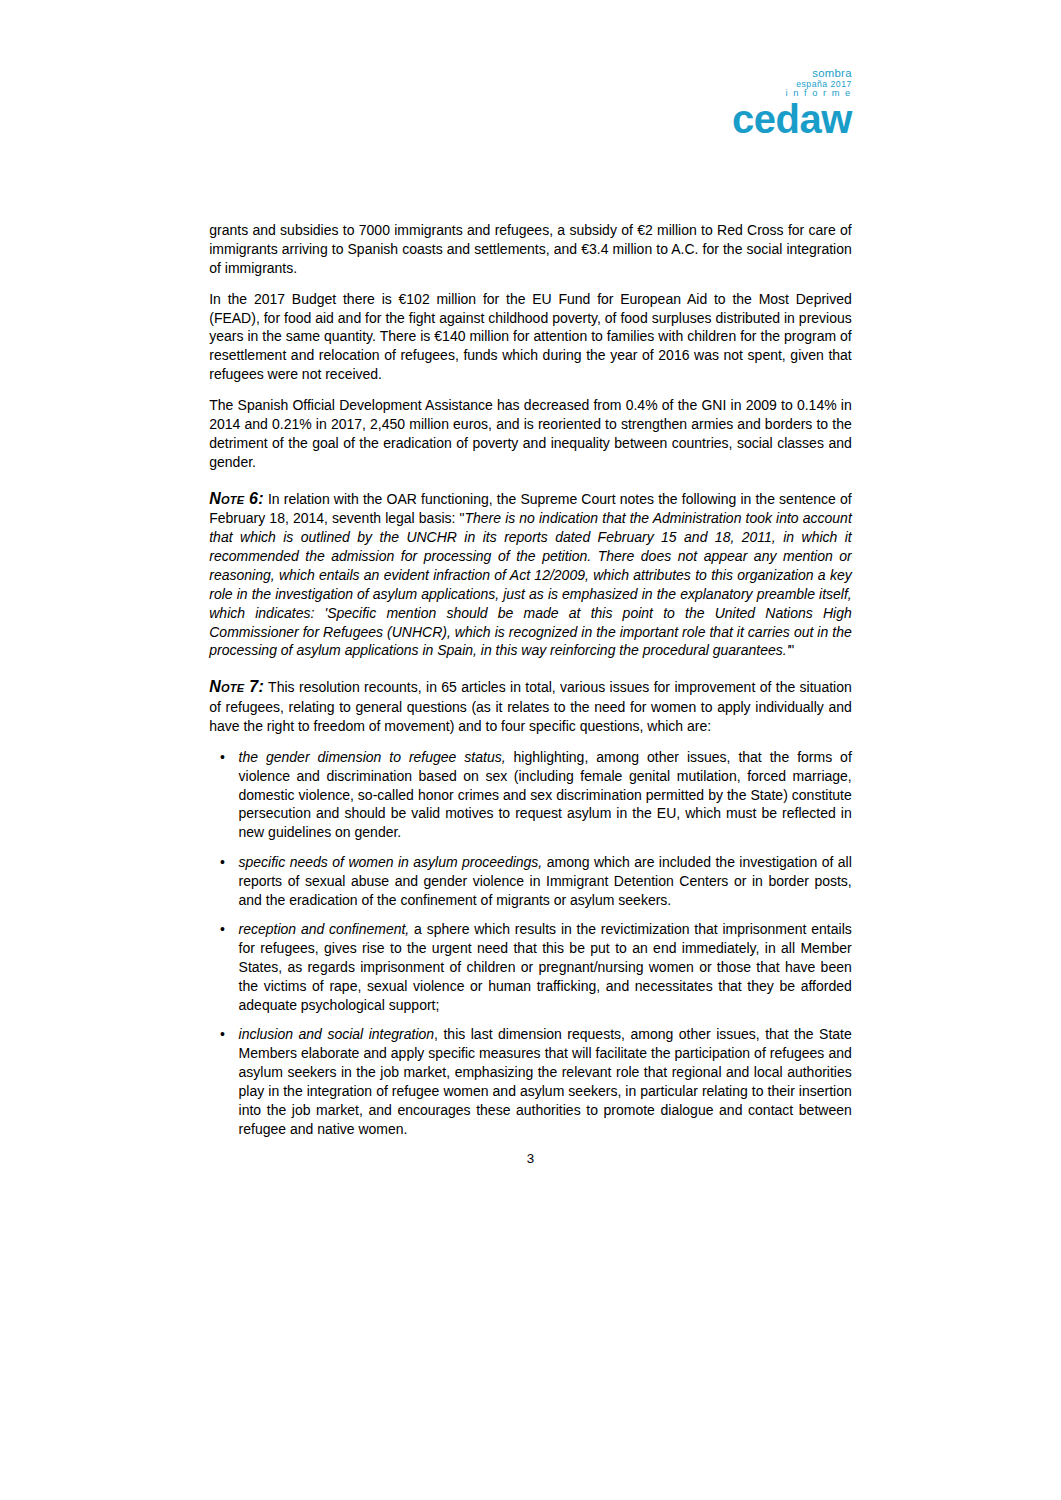sombra españa 2017 i n f o r m e
cedaw
grants and subsidies to 7000 immigrants and refugees, a subsidy of €2 million to Red Cross for care of immigrants arriving to Spanish coasts and settlements, and €3.4 million to A.C. for the social integration of immigrants.
In the 2017 Budget there is €102 million for the EU Fund for European Aid to the Most Deprived (FEAD), for food aid and for the fight against childhood poverty, of food surpluses distributed in previous years in the same quantity. There is €140 million for attention to families with children for the program of resettlement and relocation of refugees, funds which during the year of 2016 was not spent, given that refugees were not received.
The Spanish Official Development Assistance has decreased from 0.4% of the GNI in 2009 to 0.14% in 2014 and 0.21% in 2017, 2,450 million euros, and is reoriented to strengthen armies and borders to the detriment of the goal of the eradication of poverty and inequality between countries, social classes and gender.
Note 6: In relation with the OAR functioning, the Supreme Court notes the following in the sentence of February 18, 2014, seventh legal basis: "There is no indication that the Administration took into account that which is outlined by the UNCHR in its reports dated February 15 and 18, 2011, in which it recommended the admission for processing of the petition. There does not appear any mention or reasoning, which entails an evident infraction of Act 12/2009, which attributes to this organization a key role in the investigation of asylum applications, just as is emphasized in the explanatory preamble itself, which indicates: 'Specific mention should be made at this point to the United Nations High Commissioner for Refugees (UNHCR), which is recognized in the important role that it carries out in the processing of asylum applications in Spain, in this way reinforcing the procedural guarantees.'"
Note 7: This resolution recounts, in 65 articles in total, various issues for improvement of the situation of refugees, relating to general questions (as it relates to the need for women to apply individually and have the right to freedom of movement) and to four specific questions, which are:
the gender dimension to refugee status, highlighting, among other issues, that the forms of violence and discrimination based on sex (including female genital mutilation, forced marriage, domestic violence, so-called honor crimes and sex discrimination permitted by the State) constitute persecution and should be valid motives to request asylum in the EU, which must be reflected in new guidelines on gender.
specific needs of women in asylum proceedings, among which are included the investigation of all reports of sexual abuse and gender violence in Immigrant Detention Centers or in border posts, and the eradication of the confinement of migrants or asylum seekers.
reception and confinement, a sphere which results in the revictimization that imprisonment entails for refugees, gives rise to the urgent need that this be put to an end immediately, in all Member States, as regards imprisonment of children or pregnant/nursing women or those that have been the victims of rape, sexual violence or human trafficking, and necessitates that they be afforded adequate psychological support;
inclusion and social integration, this last dimension requests, among other issues, that the State Members elaborate and apply specific measures that will facilitate the participation of refugees and asylum seekers in the job market, emphasizing the relevant role that regional and local authorities play in the integration of refugee women and asylum seekers, in particular relating to their insertion into the job market, and encourages these authorities to promote dialogue and contact between refugee and native women.
3